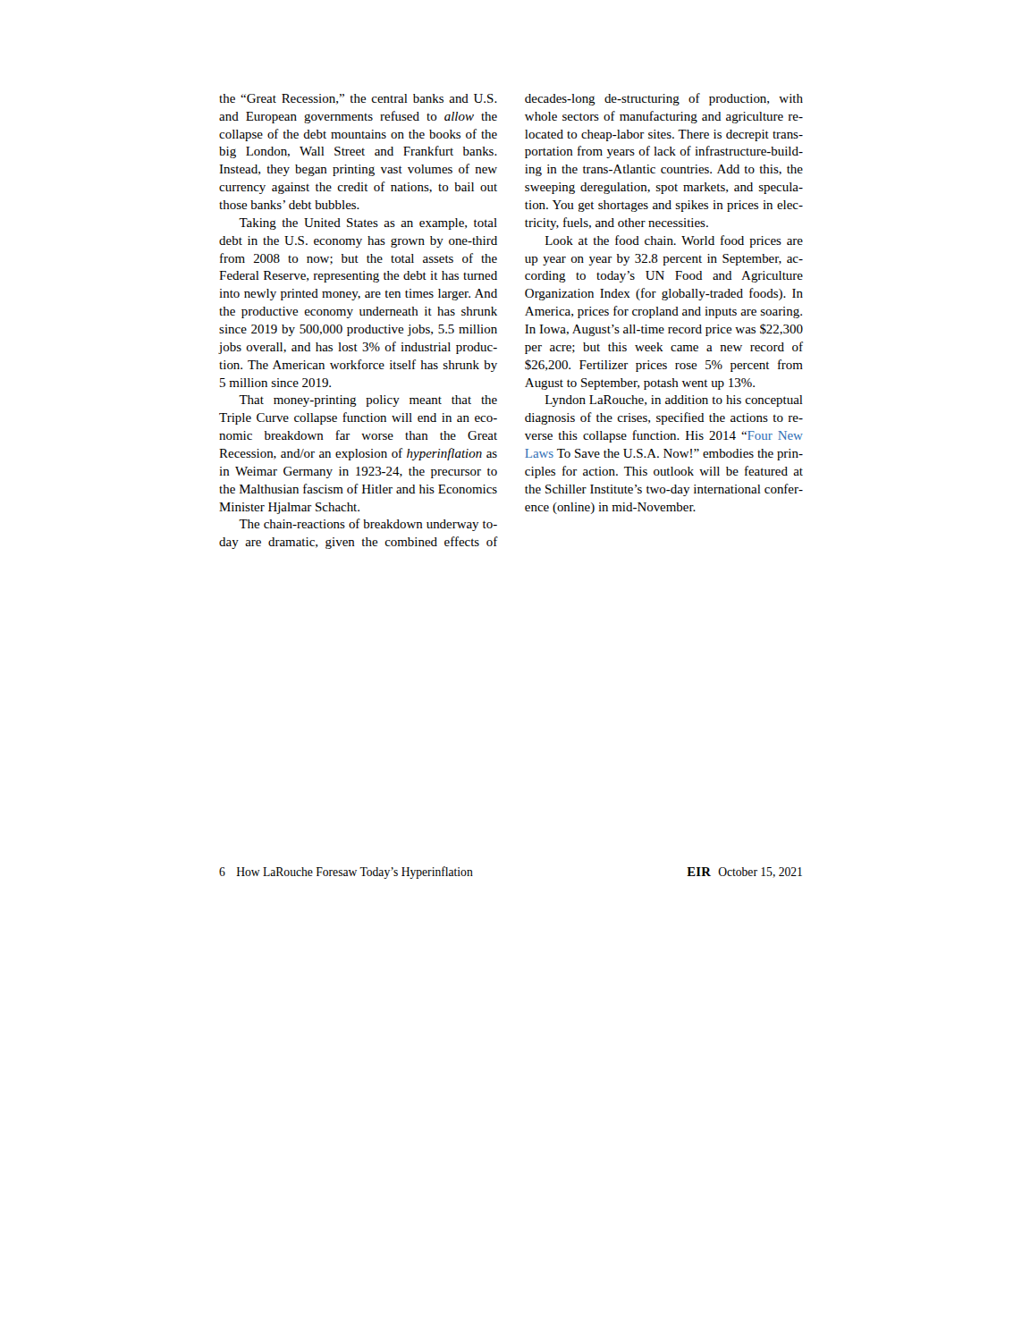the “Great Recession,” the central banks and U.S. and European governments refused to allow the collapse of the debt mountains on the books of the big London, Wall Street and Frankfurt banks. Instead, they began printing vast volumes of new currency against the credit of nations, to bail out those banks’ debt bubbles.
Taking the United States as an example, total debt in the U.S. economy has grown by one-third from 2008 to now; but the total assets of the Federal Reserve, representing the debt it has turned into newly printed money, are ten times larger. And the productive economy underneath it has shrunk since 2019 by 500,000 productive jobs, 5.5 million jobs overall, and has lost 3% of industrial production. The American workforce itself has shrunk by 5 million since 2019.
That money-printing policy meant that the Triple Curve collapse function will end in an economic breakdown far worse than the Great Recession, and/or an explosion of hyperinflation as in Weimar Germany in 1923-24, the precursor to the Malthusian fascism of Hitler and his Economics Minister Hjalmar Schacht.
The chain-reactions of breakdown underway today are dramatic, given the combined effects of decades-long de-structuring of production, with whole sectors of manufacturing and agriculture relocated to cheap-labor sites. There is decrepit transportation from years of lack of infrastructure-building in the trans-Atlantic countries. Add to this, the sweeping deregulation, spot markets, and speculation. You get shortages and spikes in prices in electricity, fuels, and other necessities.
Look at the food chain. World food prices are up year on year by 32.8 percent in September, according to today’s UN Food and Agriculture Organization Index (for globally-traded foods). In America, prices for cropland and inputs are soaring. In Iowa, August’s all-time record price was $22,300 per acre; but this week came a new record of $26,200. Fertilizer prices rose 5% percent from August to September, potash went up 13%.
Lyndon LaRouche, in addition to his conceptual diagnosis of the crises, specified the actions to reverse this collapse function. His 2014 “Four New Laws To Save the U.S.A. Now!” embodies the principles for action. This outlook will be featured at the Schiller Institute’s two-day international conference (online) in mid-November.
6 How LaRouche Foresaw Today’s Hyperinflation
EIROctober 15, 2021